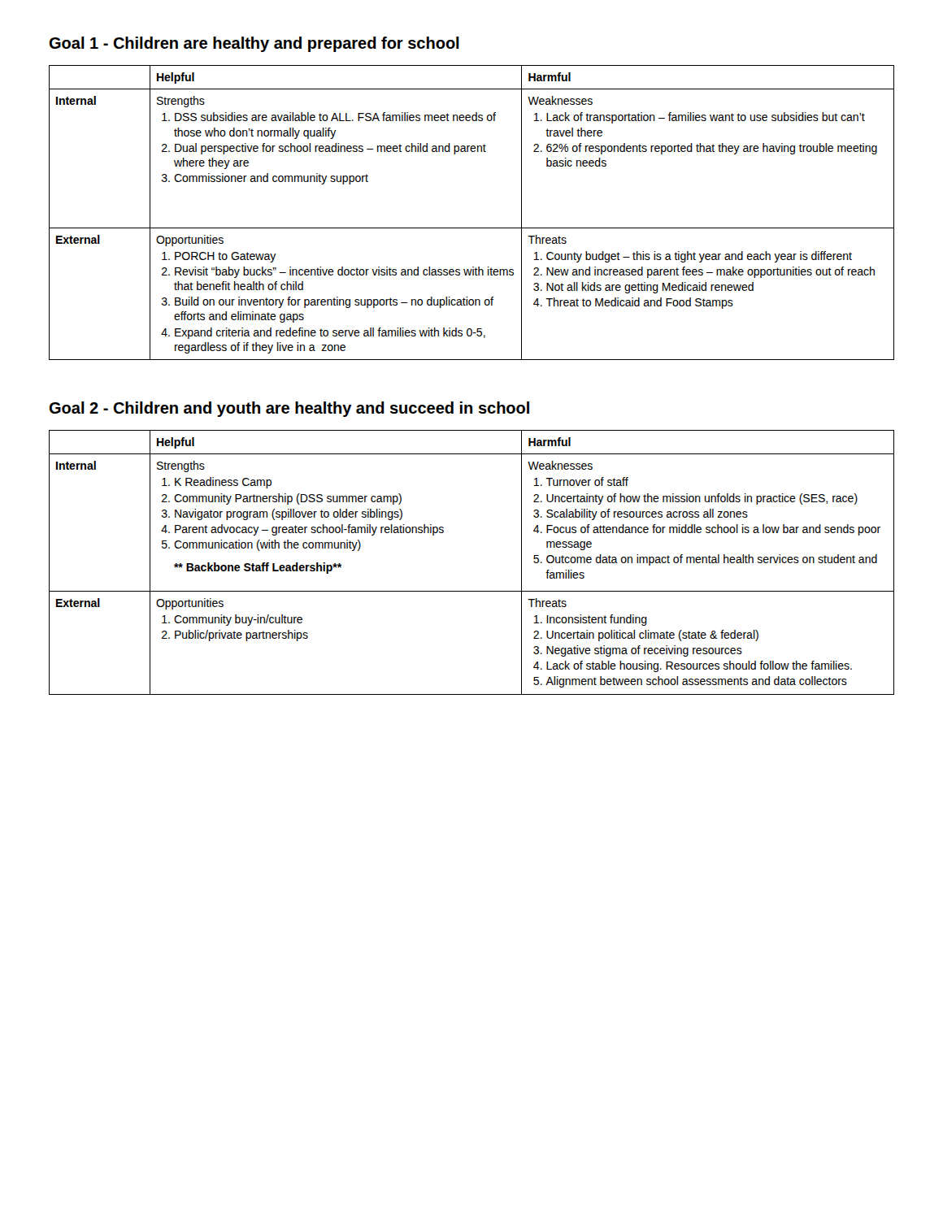Goal 1 - Children are healthy and prepared for school
| | Helpful | Harmful |
| Internal | Strengths DSS subsidies are available to ALL. FSA families meet needs of those who don’t normally qualify Dual perspective for school readiness – meet child and parent where they are Commissioner and community support | Weaknesses Lack of transportation – families want to use subsidies but can’t travel there 62% of respondents reported that they are having trouble meeting basic needs |
| External | Opportunities PORCH to Gateway Revisit “baby bucks” – incentive doctor visits and classes with items that benefit health of child Build on our inventory for parenting supports – no duplication of efforts and eliminate gaps Expand criteria and redefine to serve all families with kids 0-5, regardless of if they live in a zone | Threats County budget – this is a tight year and each year is different New and increased parent fees – make opportunities out of reach Not all kids are getting Medicaid renewed Threat to Medicaid and Food Stamps |
Goal 2 - Children and youth are healthy and succeed in school
| | Helpful | Harmful |
| Internal | Strengths K Readiness Camp Community Partnership (DSS summer camp) Navigator program (spillover to older siblings) Parent advocacy – greater school-family relationships Communication (with the community) ** Backbone Staff Leadership** | Weaknesses Turnover of staff Uncertainty of how the mission unfolds in practice (SES, race) Scalability of resources across all zones Focus of attendance for middle school is a low bar and sends poor message Outcome data on impact of mental health services on student and families |
| External | Opportunities Community buy-in/culture Public/private partnerships | Threats Inconsistent funding Uncertain political climate (state & federal) Negative stigma of receiving resources Lack of stable housing. Resources should follow the families. Alignment between school assessments and data collectors |